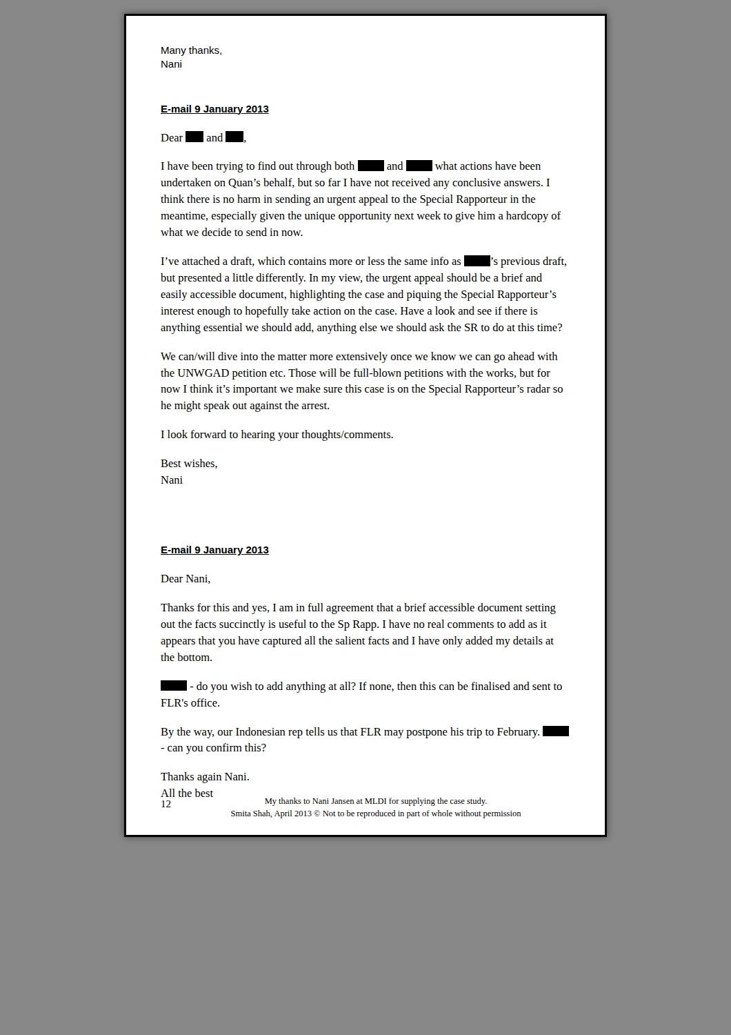Many thanks,
Nani
E-mail 9 January 2013
Dear XXX and XXX,
I have been trying to find out through both XXXX and XXXX what actions have been undertaken on Quan’s behalf, but so far I have not received any conclusive answers. I think there is no harm in sending an urgent appeal to the Special Rapporteur in the meantime, especially given the unique opportunity next week to give him a hardcopy of what we decide to send in now.
I’ve attached a draft, which contains more or less the same info as XXXX’s previous draft, but presented a little differently. In my view, the urgent appeal should be a brief and easily accessible document, highlighting the case and piquing the Special Rapporteur’s interest enough to hopefully take action on the case. Have a look and see if there is anything essential we should add, anything else we should ask the SR to do at this time?
We can/will dive into the matter more extensively once we know we can go ahead with the UNWGAD petition etc. Those will be full-blown petitions with the works, but for now I think it’s important we make sure this case is on the Special Rapporteur’s radar so he might speak out against the arrest.
I look forward to hearing your thoughts/comments.
Best wishes,
Nani
E-mail 9 January 2013
Dear Nani,
Thanks for this and yes, I am in full agreement that a brief accessible document setting out the facts succinctly is useful to the Sp Rapp. I have no real comments to add as it appears that you have captured all the salient facts and I have only added my details at the bottom.
XXXX - do you wish to add anything at all? If none, then this can be finalised and sent to FLR's office.
By the way, our Indonesian rep tells us that FLR may postpone his trip to February. XXXX- can you confirm this?
Thanks again Nani.
All the best
12
My thanks to Nani Jansen at MLDI for supplying the case study.
Smita Shah, April 2013 © Not to be reproduced in part of whole without permission